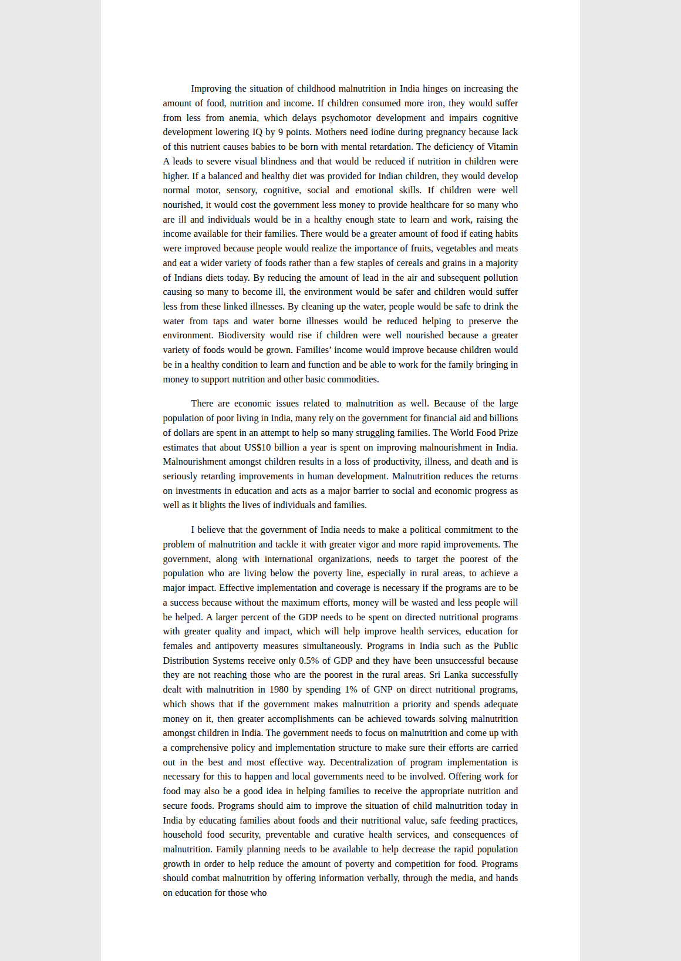Improving the situation of childhood malnutrition in India hinges on increasing the amount of food, nutrition and income. If children consumed more iron, they would suffer from less from anemia, which delays psychomotor development and impairs cognitive development lowering IQ by 9 points. Mothers need iodine during pregnancy because lack of this nutrient causes babies to be born with mental retardation. The deficiency of Vitamin A leads to severe visual blindness and that would be reduced if nutrition in children were higher. If a balanced and healthy diet was provided for Indian children, they would develop normal motor, sensory, cognitive, social and emotional skills. If children were well nourished, it would cost the government less money to provide healthcare for so many who are ill and individuals would be in a healthy enough state to learn and work, raising the income available for their families. There would be a greater amount of food if eating habits were improved because people would realize the importance of fruits, vegetables and meats and eat a wider variety of foods rather than a few staples of cereals and grains in a majority of Indians diets today. By reducing the amount of lead in the air and subsequent pollution causing so many to become ill, the environment would be safer and children would suffer less from these linked illnesses. By cleaning up the water, people would be safe to drink the water from taps and water borne illnesses would be reduced helping to preserve the environment. Biodiversity would rise if children were well nourished because a greater variety of foods would be grown. Families’ income would improve because children would be in a healthy condition to learn and function and be able to work for the family bringing in money to support nutrition and other basic commodities.
There are economic issues related to malnutrition as well. Because of the large population of poor living in India, many rely on the government for financial aid and billions of dollars are spent in an attempt to help so many struggling families. The World Food Prize estimates that about US$10 billion a year is spent on improving malnourishment in India. Malnourishment amongst children results in a loss of productivity, illness, and death and is seriously retarding improvements in human development. Malnutrition reduces the returns on investments in education and acts as a major barrier to social and economic progress as well as it blights the lives of individuals and families.
I believe that the government of India needs to make a political commitment to the problem of malnutrition and tackle it with greater vigor and more rapid improvements. The government, along with international organizations, needs to target the poorest of the population who are living below the poverty line, especially in rural areas, to achieve a major impact. Effective implementation and coverage is necessary if the programs are to be a success because without the maximum efforts, money will be wasted and less people will be helped. A larger percent of the GDP needs to be spent on directed nutritional programs with greater quality and impact, which will help improve health services, education for females and antipoverty measures simultaneously. Programs in India such as the Public Distribution Systems receive only 0.5% of GDP and they have been unsuccessful because they are not reaching those who are the poorest in the rural areas. Sri Lanka successfully dealt with malnutrition in 1980 by spending 1% of GNP on direct nutritional programs, which shows that if the government makes malnutrition a priority and spends adequate money on it, then greater accomplishments can be achieved towards solving malnutrition amongst children in India. The government needs to focus on malnutrition and come up with a comprehensive policy and implementation structure to make sure their efforts are carried out in the best and most effective way. Decentralization of program implementation is necessary for this to happen and local governments need to be involved. Offering work for food may also be a good idea in helping families to receive the appropriate nutrition and secure foods. Programs should aim to improve the situation of child malnutrition today in India by educating families about foods and their nutritional value, safe feeding practices, household food security, preventable and curative health services, and consequences of malnutrition. Family planning needs to be available to help decrease the rapid population growth in order to help reduce the amount of poverty and competition for food. Programs should combat malnutrition by offering information verbally, through the media, and hands on education for those who